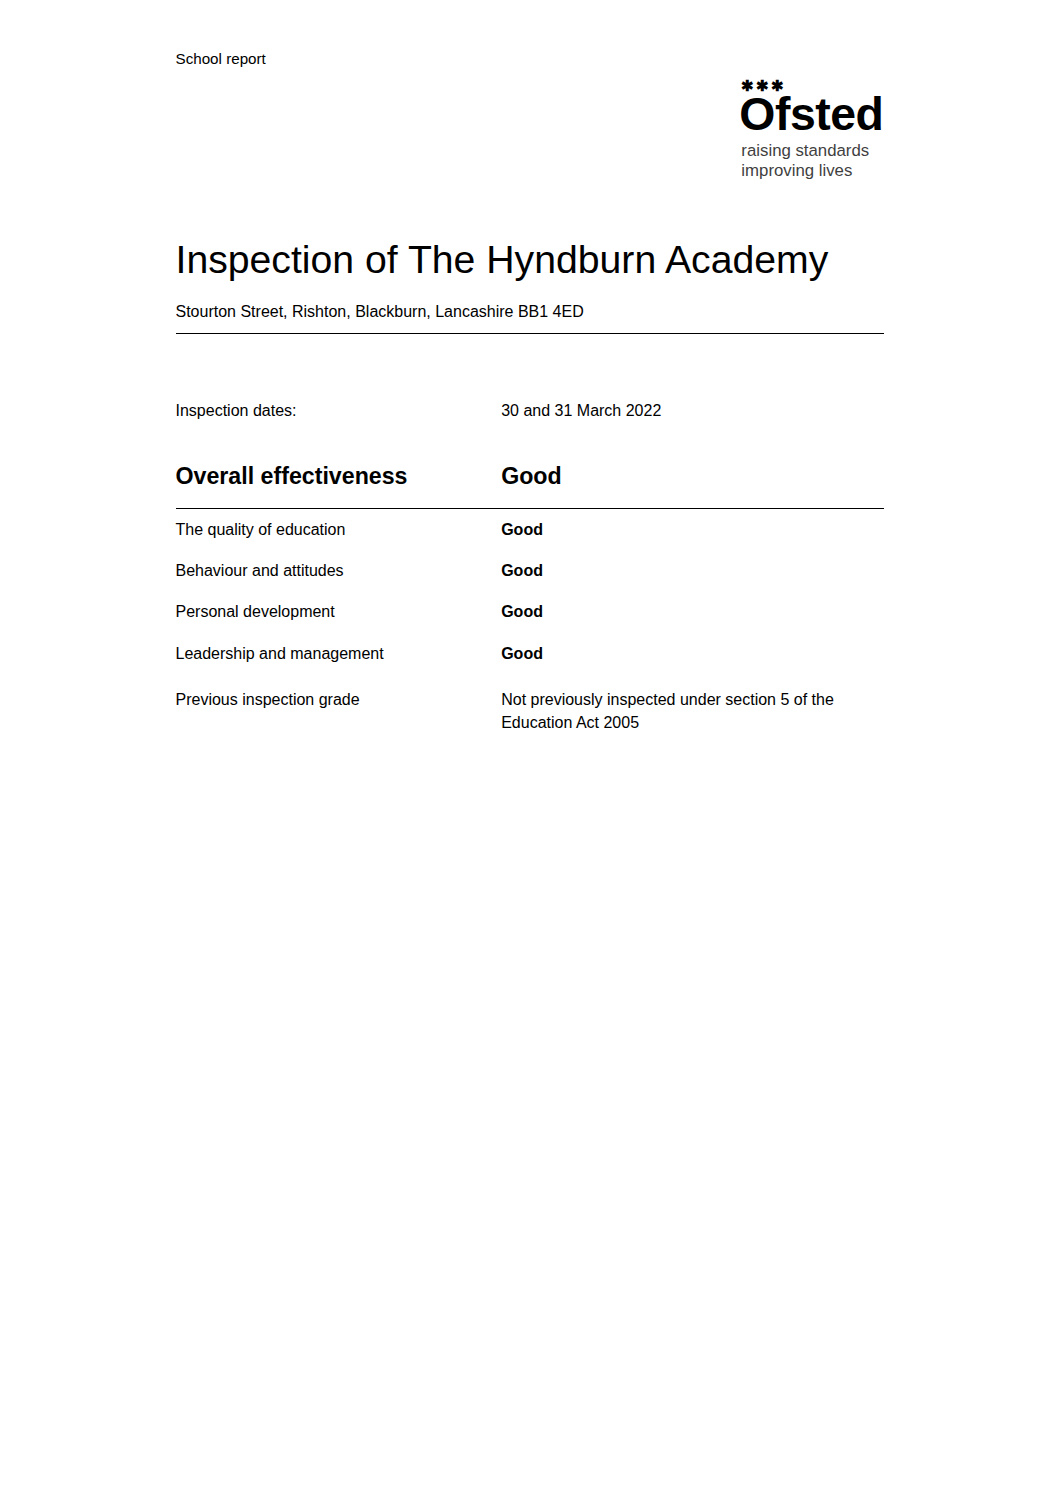School report
✱✱✱
Ofsted
raising standards
improving lives
Inspection of The Hyndburn Academy
Stourton Street, Rishton, Blackburn, Lancashire BB1 4ED
| Inspection dates: | 30 and 31 March 2022 |
| Overall effectiveness | Good |
| The quality of education | Good |
| Behaviour and attitudes | Good |
| Personal development | Good |
| Leadership and management | Good |
| Previous inspection grade | Not previously inspected under section 5 of the Education Act 2005 |